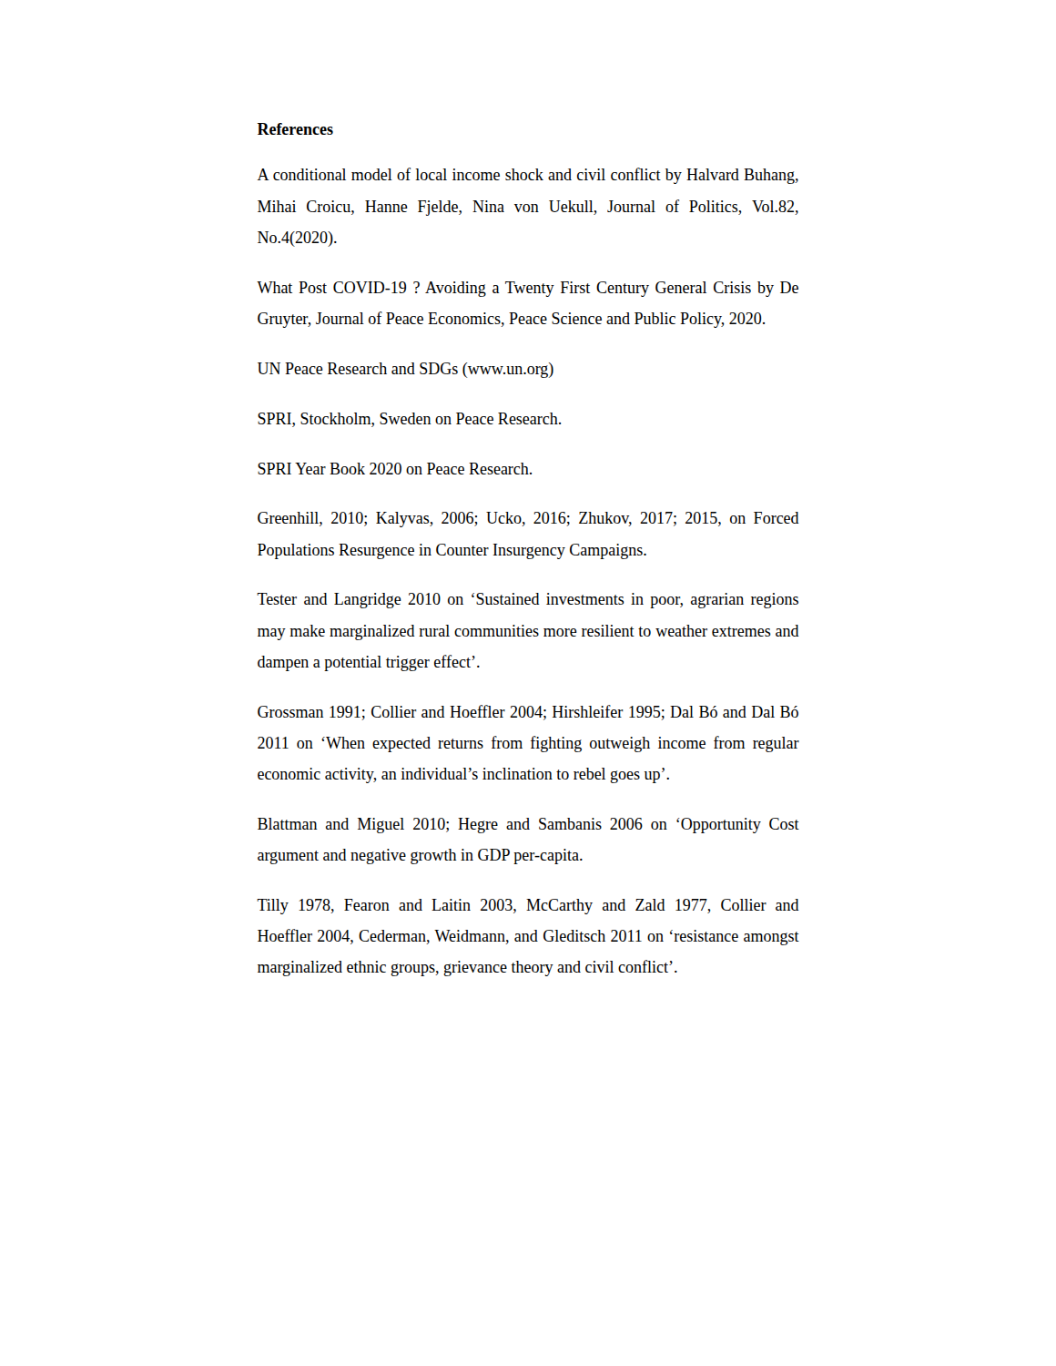References
A conditional model of local income shock and civil conflict by Halvard Buhang, Mihai Croicu, Hanne Fjelde, Nina von Uekull, Journal of Politics, Vol.82, No.4(2020).
What Post COVID-19 ? Avoiding a Twenty First Century General Crisis by De Gruyter, Journal of Peace Economics, Peace Science and Public Policy, 2020.
UN Peace Research and SDGs (www.un.org)
SPRI, Stockholm, Sweden on Peace Research.
SPRI Year Book 2020 on Peace Research.
Greenhill, 2010; Kalyvas, 2006; Ucko, 2016; Zhukov, 2017; 2015, on Forced Populations Resurgence in Counter Insurgency Campaigns.
Tester and Langridge 2010 on ‘Sustained investments in poor, agrarian regions may make marginalized rural communities more resilient to weather extremes and dampen a potential trigger effect’.
Grossman 1991; Collier and Hoeffler 2004; Hirshleifer 1995; Dal Bó and Dal Bó 2011 on ‘When expected returns from fighting outweigh income from regular economic activity, an individual’s inclination to rebel goes up’.
Blattman and Miguel 2010; Hegre and Sambanis 2006 on ‘Opportunity Cost argument and negative growth in GDP per-capita.
Tilly 1978, Fearon and Laitin 2003, McCarthy and Zald 1977, Collier and Hoeffler 2004, Cederman, Weidmann, and Gleditsch 2011 on ‘resistance amongst marginalized ethnic groups, grievance theory and civil conflict’.